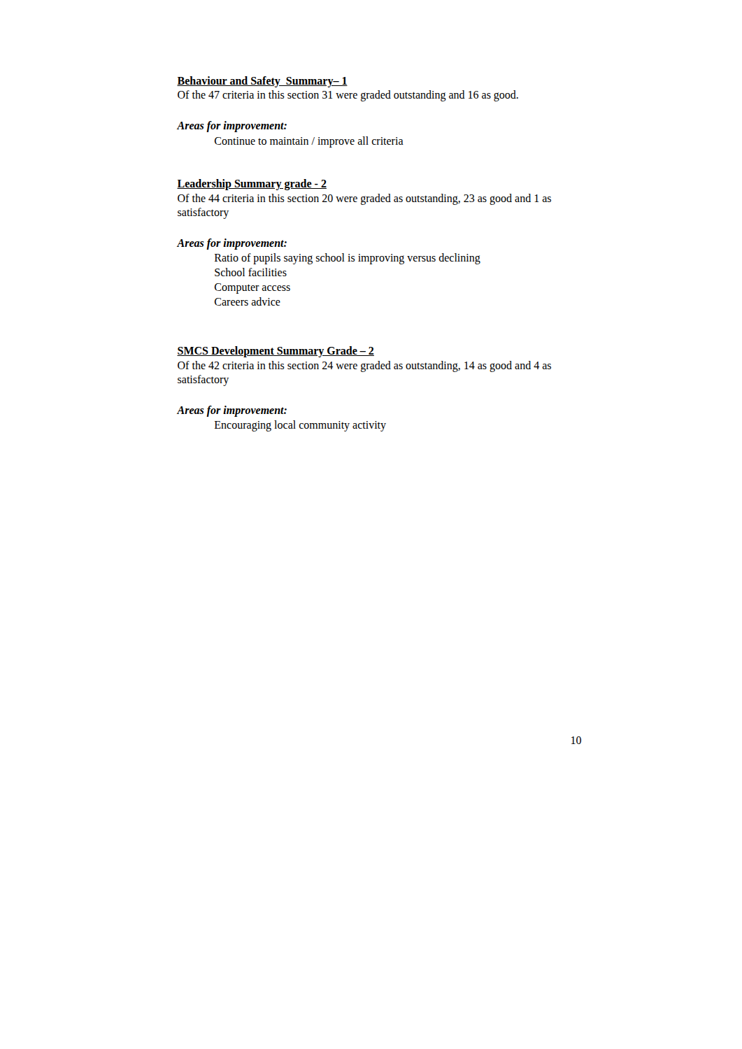Behaviour and Safety Summary– 1
Of the 47 criteria in this section 31 were graded outstanding and 16 as good.
Areas for improvement:
Continue to maintain / improve all criteria
Leadership Summary grade - 2
Of the 44 criteria in this section 20 were graded as outstanding, 23 as good and 1 as satisfactory
Areas for improvement:
Ratio of pupils saying school is improving versus declining
School facilities
Computer access
Careers advice
SMCS Development Summary Grade – 2
Of the 42 criteria in this section 24 were graded as outstanding, 14 as good and 4 as satisfactory
Areas for improvement:
Encouraging local community activity
10